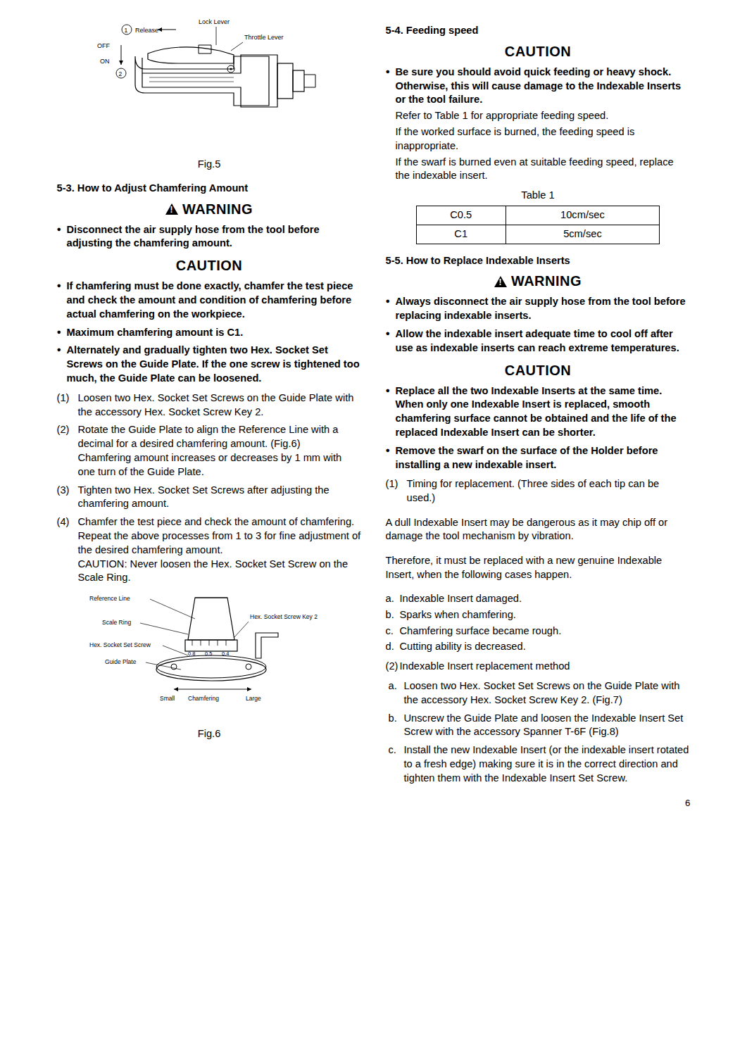Lock Lever Throttle Lever Release 1 OFF ON 2
Fig.5
5-3. How to Adjust Chamfering Amount
WARNING
Disconnect the air supply hose from the tool before adjusting the chamfering amount.
CAUTION
If chamfering must be done exactly, chamfer the test piece and check the amount and condition of chamfering before actual chamfering on the workpiece.
Maximum chamfering amount is C1.
Alternately and gradually tighten two Hex. Socket Set Screws on the Guide Plate. If the one screw is tightened too much, the Guide Plate can be loosened.
Loosen two Hex. Socket Set Screws on the Guide Plate with the accessory Hex. Socket Screw Key 2.
Rotate the Guide Plate to align the Reference Line with a decimal for a desired chamfering amount. (Fig.6)
Chamfering amount increases or decreases by 1 mm with one turn of the Guide Plate.
Tighten two Hex. Socket Set Screws after adjusting the chamfering amount.
Chamfer the test piece and check the amount of chamfering. Repeat the above processes from 1 to 3 for fine adjustment of the desired chamfering amount.
CAUTION: Never loosen the Hex. Socket Set Screw on the Scale Ring.
Reference Line Scale Ring Hex. Socket Set Screw Guide Plate Hex. Socket Screw Key 2 0.8 0.5 0.4 Small Chamfering Large
Fig.6
5-4. Feeding speed
CAUTION
Be sure you should avoid quick feeding or heavy shock. Otherwise, this will cause damage to the Indexable Inserts or the tool failure. Refer to Table 1 for appropriate feeding speed. If the worked surface is burned, the feeding speed is inappropriate. If the swarf is burned even at suitable feeding speed, replace the indexable insert.
Table 1
| C0.5 | 10cm/sec |
| C1 | 5cm/sec |
5-5. How to Replace Indexable Inserts
WARNING
Always disconnect the air supply hose from the tool before replacing indexable inserts.
Allow the indexable insert adequate time to cool off after use as indexable inserts can reach extreme temperatures.
CAUTION
Replace all the two Indexable Inserts at the same time. When only one Indexable Insert is replaced, smooth chamfering surface cannot be obtained and the life of the replaced Indexable Insert can be shorter.
Remove the swarf on the surface of the Holder before installing a new indexable insert.
Timing for replacement. (Three sides of each tip can be used.)
A dull Indexable Insert may be dangerous as it may chip off or damage the tool mechanism by vibration.
Therefore, it must be replaced with a new genuine Indexable Insert, when the following cases happen.
a. Indexable Insert damaged.
b. Sparks when chamfering.
c. Chamfering surface became rough.
d. Cutting ability is decreased.
(2) Indexable Insert replacement method
Loosen two Hex. Socket Set Screws on the Guide Plate with the accessory Hex. Socket Screw Key 2. (Fig.7)
Unscrew the Guide Plate and loosen the Indexable Insert Set Screw with the accessory Spanner T-6F (Fig.8)
Install the new Indexable Insert (or the indexable insert rotated to a fresh edge) making sure it is in the correct direction and tighten them with the Indexable Insert Set Screw.
6